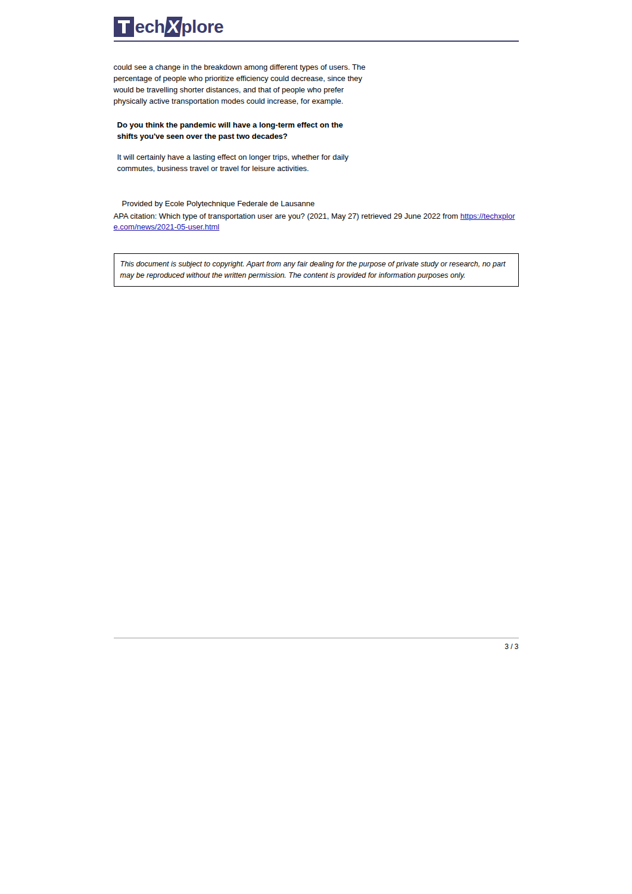echXplore
could see a change in the breakdown among different types of users. The percentage of people who prioritize efficiency could decrease, since they would be travelling shorter distances, and that of people who prefer physically active transportation modes could increase, for example.
Do you think the pandemic will have a long-term effect on the shifts you've seen over the past two decades?
It will certainly have a lasting effect on longer trips, whether for daily commutes, business travel or travel for leisure activities.
Provided by Ecole Polytechnique Federale de Lausanne
APA citation: Which type of transportation user are you? (2021, May 27) retrieved 29 June 2022 from https://techxplore.com/news/2021-05-user.html
This document is subject to copyright. Apart from any fair dealing for the purpose of private study or research, no part may be reproduced without the written permission. The content is provided for information purposes only.
3 / 3